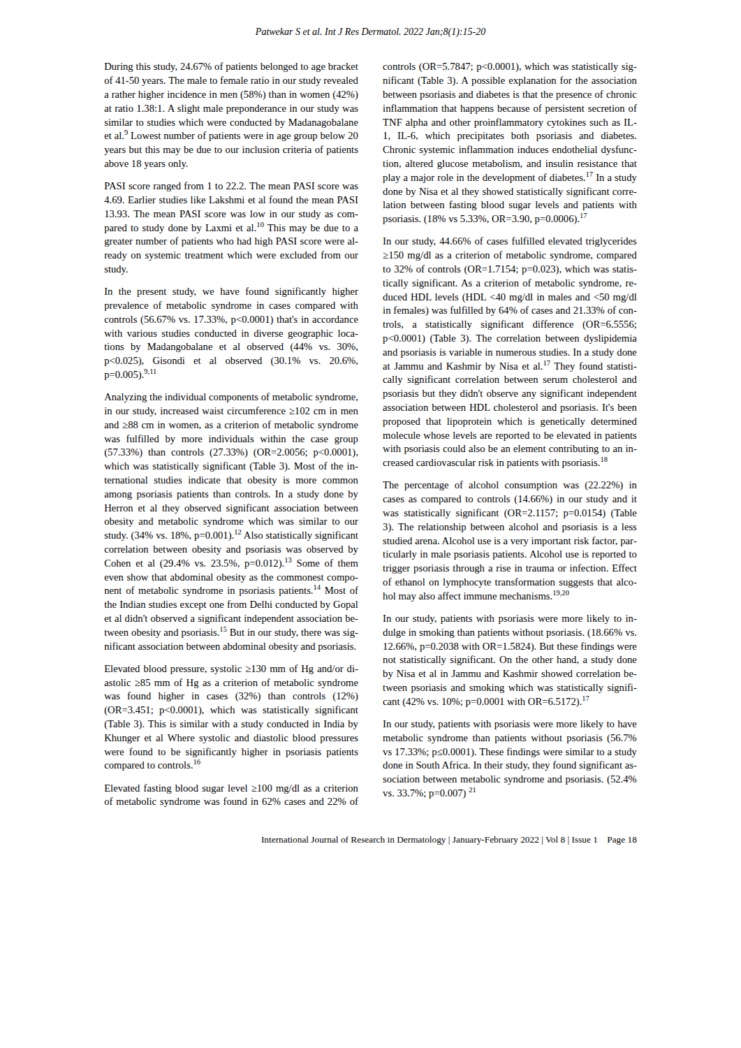Patwekar S et al. Int J Res Dermatol. 2022 Jan;8(1):15-20
During this study, 24.67% of patients belonged to age bracket of 41-50 years. The male to female ratio in our study revealed a rather higher incidence in men (58%) than in women (42%) at ratio 1.38:1. A slight male preponderance in our study was similar to studies which were conducted by Madanagobalane et al.9 Lowest number of patients were in age group below 20 years but this may be due to our inclusion criteria of patients above 18 years only.
PASI score ranged from 1 to 22.2. The mean PASI score was 4.69. Earlier studies like Lakshmi et al found the mean PASI 13.93. The mean PASI score was low in our study as compared to study done by Laxmi et al.10 This may be due to a greater number of patients who had high PASI score were already on systemic treatment which were excluded from our study.
In the present study, we have found significantly higher prevalence of metabolic syndrome in cases compared with controls (56.67% vs. 17.33%, p<0.0001) that's in accordance with various studies conducted in diverse geographic locations by Madangobalane et al observed (44% vs. 30%, p<0.025), Gisondi et al observed (30.1% vs. 20.6%, p=0.005).9,11
Analyzing the individual components of metabolic syndrome, in our study, increased waist circumference ≥102 cm in men and ≥88 cm in women, as a criterion of metabolic syndrome was fulfilled by more individuals within the case group (57.33%) than controls (27.33%) (OR=2.0056; p<0.0001), which was statistically significant (Table 3). Most of the international studies indicate that obesity is more common among psoriasis patients than controls. In a study done by Herron et al they observed significant association between obesity and metabolic syndrome which was similar to our study. (34% vs. 18%, p=0.001).12 Also statistically significant correlation between obesity and psoriasis was observed by Cohen et al (29.4% vs. 23.5%, p=0.012).13 Some of them even show that abdominal obesity as the commonest component of metabolic syndrome in psoriasis patients.14 Most of the Indian studies except one from Delhi conducted by Gopal et al didn't observed a significant independent association between obesity and psoriasis.15 But in our study, there was significant association between abdominal obesity and psoriasis.
Elevated blood pressure, systolic ≥130 mm of Hg and/or diastolic ≥85 mm of Hg as a criterion of metabolic syndrome was found higher in cases (32%) than controls (12%) (OR=3.451; p<0.0001), which was statistically significant (Table 3). This is similar with a study conducted in India by Khunger et al Where systolic and diastolic blood pressures were found to be significantly higher in psoriasis patients compared to controls.16
Elevated fasting blood sugar level ≥100 mg/dl as a criterion of metabolic syndrome was found in 62% cases and 22% of controls (OR=5.7847; p<0.0001), which was statistically significant (Table 3). A possible explanation for the association between psoriasis and diabetes is that the presence of chronic inflammation that happens because of persistent secretion of TNF alpha and other proinflammatory cytokines such as IL-1, IL-6, which precipitates both psoriasis and diabetes. Chronic systemic inflammation induces endothelial dysfunction, altered glucose metabolism, and insulin resistance that play a major role in the development of diabetes.17 In a study done by Nisa et al they showed statistically significant correlation between fasting blood sugar levels and patients with psoriasis. (18% vs 5.33%, OR=3.90, p=0.0006).17
In our study, 44.66% of cases fulfilled elevated triglycerides ≥150 mg/dl as a criterion of metabolic syndrome, compared to 32% of controls (OR=1.7154; p=0.023), which was statistically significant. As a criterion of metabolic syndrome, reduced HDL levels (HDL <40 mg/dl in males and <50 mg/dl in females) was fulfilled by 64% of cases and 21.33% of controls, a statistically significant difference (OR=6.5556; p<0.0001) (Table 3). The correlation between dyslipidemia and psoriasis is variable in numerous studies. In a study done at Jammu and Kashmir by Nisa et al.17 They found statistically significant correlation between serum cholesterol and psoriasis but they didn't observe any significant independent association between HDL cholesterol and psoriasis. It's been proposed that lipoprotein which is genetically determined molecule whose levels are reported to be elevated in patients with psoriasis could also be an element contributing to an increased cardiovascular risk in patients with psoriasis.18
The percentage of alcohol consumption was (22.22%) in cases as compared to controls (14.66%) in our study and it was statistically significant (OR=2.1157; p=0.0154) (Table 3). The relationship between alcohol and psoriasis is a less studied arena. Alcohol use is a very important risk factor, particularly in male psoriasis patients. Alcohol use is reported to trigger psoriasis through a rise in trauma or infection. Effect of ethanol on lymphocyte transformation suggests that alcohol may also affect immune mechanisms.19,20
In our study, patients with psoriasis were more likely to indulge in smoking than patients without psoriasis. (18.66% vs. 12.66%, p=0.2038 with OR=1.5824). But these findings were not statistically significant. On the other hand, a study done by Nisa et al in Jammu and Kashmir showed correlation between psoriasis and smoking which was statistically significant (42% vs. 10%; p=0.0001 with OR=6.5172).17
In our study, patients with psoriasis were more likely to have metabolic syndrome than patients without psoriasis (56.7% vs 17.33%; p≤0.0001). These findings were similar to a study done in South Africa. In their study, they found significant association between metabolic syndrome and psoriasis. (52.4% vs. 33.7%; p=0.007) 21
International Journal of Research in Dermatology | January-February 2022 | Vol 8 | Issue 1 Page 18